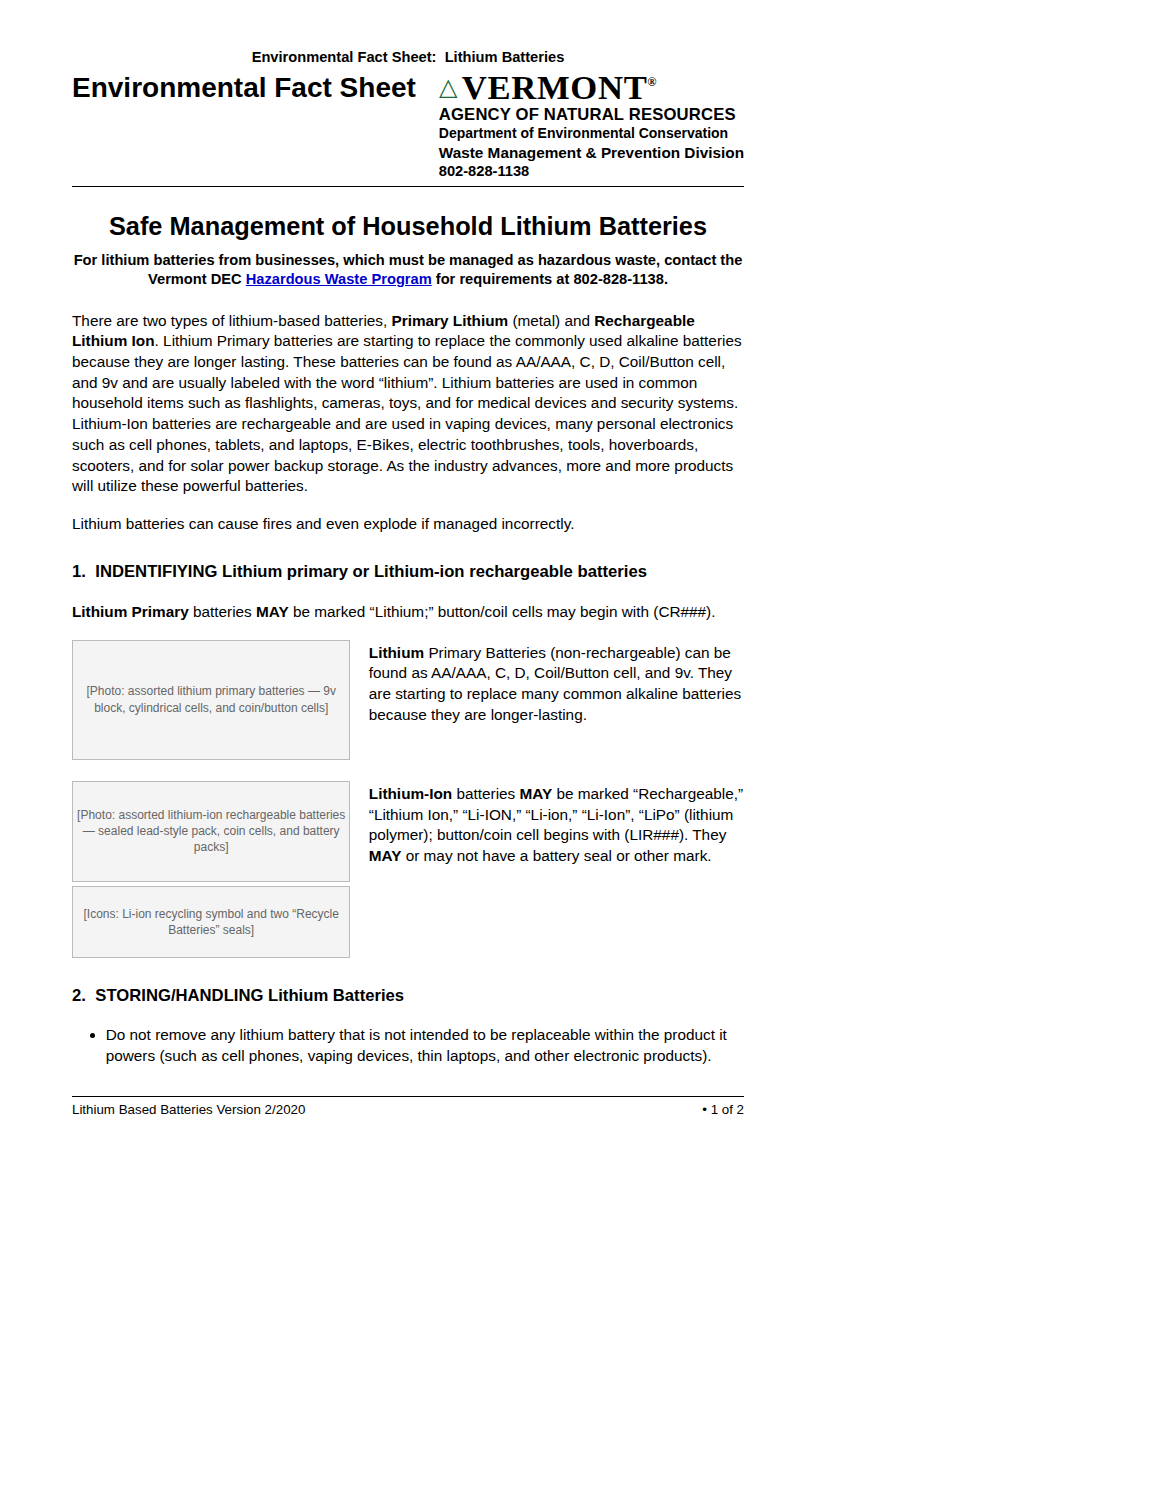Environmental Fact Sheet: Lithium Batteries
Environmental Fact Sheet
△ VERMONT®
AGENCY OF NATURAL RESOURCES
Department of Environmental Conservation
Waste Management & Prevention Division
802-828-1138
Safe Management of Household Lithium Batteries
For lithium batteries from businesses, which must be managed as hazardous waste, contact the
Vermont DEC Hazardous Waste Program for requirements at 802-828-1138.
There are two types of lithium-based batteries, Primary Lithium (metal) and Rechargeable Lithium Ion. Lithium Primary batteries are starting to replace the commonly used alkaline batteries because they are longer lasting. These batteries can be found as AA/AAA, C, D, Coil/Button cell, and 9v and are usually labeled with the word “lithium”. Lithium batteries are used in common household items such as flashlights, cameras, toys, and for medical devices and security systems. Lithium-Ion batteries are rechargeable and are used in vaping devices, many personal electronics such as cell phones, tablets, and laptops, E-Bikes, electric toothbrushes, tools, hoverboards, scooters, and for solar power backup storage. As the industry advances, more and more products will utilize these powerful batteries.
Lithium batteries can cause fires and even explode if managed incorrectly.
1. INDENTIFIYING Lithium primary or Lithium-ion rechargeable batteries
Lithium Primary batteries MAY be marked “Lithium;” button/coil cells may begin with (CR###).
[Photo: assorted lithium primary batteries — 9v block, cylindrical cells, and coin/button cells]
Lithium Primary Batteries (non-rechargeable) can be found as AA/AAA, C, D, Coil/Button cell, and 9v. They are starting to replace many common alkaline batteries because they are longer-lasting.
[Photo: assorted lithium-ion rechargeable batteries — sealed lead-style pack, coin cells, and battery packs]
[Icons: Li-ion recycling symbol and two “Recycle Batteries” seals]
Lithium-Ion batteries MAY be marked “Rechargeable,” “Lithium Ion,” “Li-ION,” “Li-ion,” “Li-Ion”, “LiPo” (lithium polymer); button/coin cell begins with (LIR###). They MAY or may not have a battery seal or other mark.
2. STORING/HANDLING Lithium Batteries
Do not remove any lithium battery that is not intended to be replaceable within the product it powers (such as cell phones, vaping devices, thin laptops, and other electronic products).
Lithium Based Batteries Version 2/2020 • 1 of 2